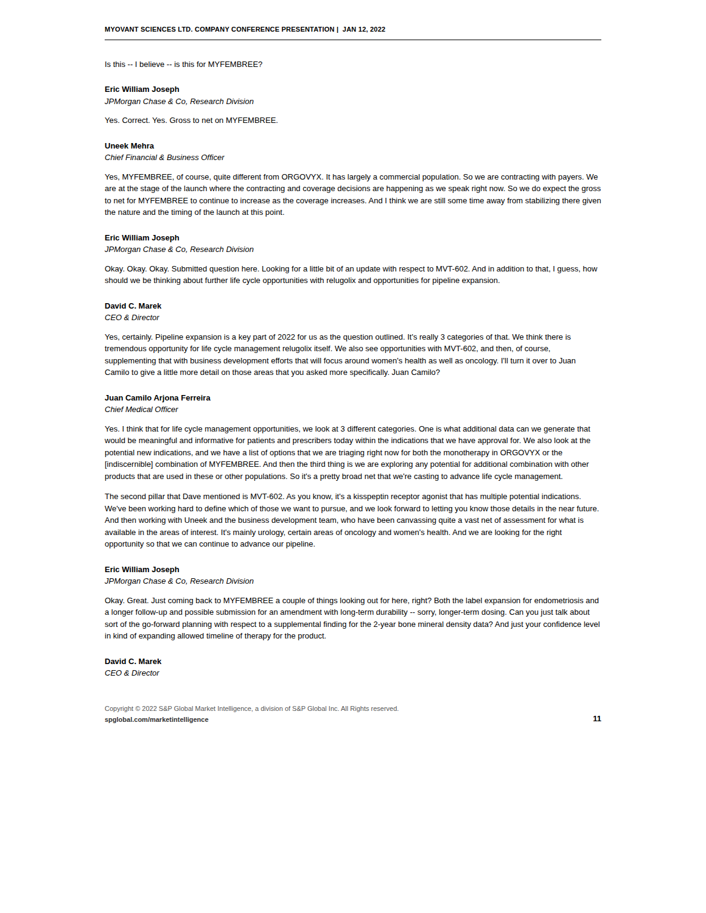MYOVANT SCIENCES LTD. COMPANY CONFERENCE PRESENTATION | JAN 12, 2022
Is this -- I believe -- is this for MYFEMBREE?
Eric William Joseph
JPMorgan Chase & Co, Research Division
Yes. Correct. Yes. Gross to net on MYFEMBREE.
Uneek Mehra
Chief Financial & Business Officer
Yes, MYFEMBREE, of course, quite different from ORGOVYX. It has largely a commercial population. So we are contracting with payers. We are at the stage of the launch where the contracting and coverage decisions are happening as we speak right now. So we do expect the gross to net for MYFEMBREE to continue to increase as the coverage increases. And I think we are still some time away from stabilizing there given the nature and the timing of the launch at this point.
Eric William Joseph
JPMorgan Chase & Co, Research Division
Okay. Okay. Okay. Submitted question here. Looking for a little bit of an update with respect to MVT-602. And in addition to that, I guess, how should we be thinking about further life cycle opportunities with relugolix and opportunities for pipeline expansion.
David C. Marek
CEO & Director
Yes, certainly. Pipeline expansion is a key part of 2022 for us as the question outlined. It's really 3 categories of that. We think there is tremendous opportunity for life cycle management relugolix itself. We also see opportunities with MVT-602, and then, of course, supplementing that with business development efforts that will focus around women's health as well as oncology. I'll turn it over to Juan Camilo to give a little more detail on those areas that you asked more specifically. Juan Camilo?
Juan Camilo Arjona Ferreira
Chief Medical Officer
Yes. I think that for life cycle management opportunities, we look at 3 different categories. One is what additional data can we generate that would be meaningful and informative for patients and prescribers today within the indications that we have approval for. We also look at the potential new indications, and we have a list of options that we are triaging right now for both the monotherapy in ORGOVYX or the [indiscernible] combination of MYFEMBREE. And then the third thing is we are exploring any potential for additional combination with other products that are used in these or other populations. So it's a pretty broad net that we're casting to advance life cycle management.
The second pillar that Dave mentioned is MVT-602. As you know, it's a kisspeptin receptor agonist that has multiple potential indications. We've been working hard to define which of those we want to pursue, and we look forward to letting you know those details in the near future. And then working with Uneek and the business development team, who have been canvassing quite a vast net of assessment for what is available in the areas of interest. It's mainly urology, certain areas of oncology and women's health. And we are looking for the right opportunity so that we can continue to advance our pipeline.
Eric William Joseph
JPMorgan Chase & Co, Research Division
Okay. Great. Just coming back to MYFEMBREE a couple of things looking out for here, right? Both the label expansion for endometriosis and a longer follow-up and possible submission for an amendment with long-term durability -- sorry, longer-term dosing. Can you just talk about sort of the go-forward planning with respect to a supplemental finding for the 2-year bone mineral density data? And just your confidence level in kind of expanding allowed timeline of therapy for the product.
David C. Marek
CEO & Director
Copyright © 2022 S&P Global Market Intelligence, a division of S&P Global Inc. All Rights reserved.
spglobal.com/marketintelligence
11